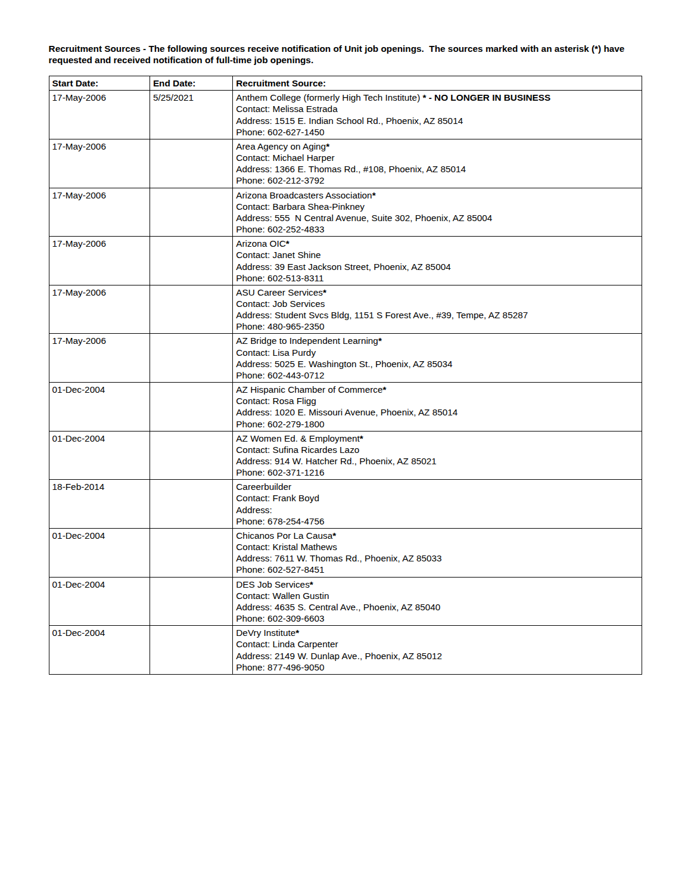Recruitment Sources - The following sources receive notification of Unit job openings. The sources marked with an asterisk (*) have requested and received notification of full-time job openings.
| Start Date: | End Date: | Recruitment Source: |
| --- | --- | --- |
| 17-May-2006 | 5/25/2021 | Anthem College (formerly High Tech Institute) * - NO LONGER IN BUSINESS Contact: Melissa Estrada Address: 1515 E. Indian School Rd., Phoenix, AZ 85014 Phone: 602-627-1450 |
| 17-May-2006 | | Area Agency on Aging * Contact: Michael Harper Address: 1366 E. Thomas Rd., #108, Phoenix, AZ 85014 Phone: 602-212-3792 |
| 17-May-2006 | | Arizona Broadcasters Association * Contact: Barbara Shea-Pinkney Address: 555 N Central Avenue, Suite 302, Phoenix, AZ 85004 Phone: 602-252-4833 |
| 17-May-2006 | | Arizona OIC * Contact: Janet Shine Address: 39 East Jackson Street, Phoenix, AZ 85004 Phone: 602-513-8311 |
| 17-May-2006 | | ASU Career Services * Contact: Job Services Address: Student Svcs Bldg, 1151 S Forest Ave., #39, Tempe, AZ 85287 Phone: 480-965-2350 |
| 17-May-2006 | | AZ Bridge to Independent Learning * Contact: Lisa Purdy Address: 5025 E. Washington St., Phoenix, AZ 85034 Phone: 602-443-0712 |
| 01-Dec-2004 | | AZ Hispanic Chamber of Commerce * Contact: Rosa Fligg Address: 1020 E. Missouri Avenue, Phoenix, AZ 85014 Phone: 602-279-1800 |
| 01-Dec-2004 | | AZ Women Ed. & Employment * Contact: Sufina Ricardes Lazo Address: 914 W. Hatcher Rd., Phoenix, AZ 85021 Phone: 602-371-1216 |
| 18-Feb-2014 | | Careerbuilder Contact: Frank Boyd Address: Phone: 678-254-4756 |
| 01-Dec-2004 | | Chicanos Por La Causa * Contact: Kristal Mathews Address: 7611 W. Thomas Rd., Phoenix, AZ 85033 Phone: 602-527-8451 |
| 01-Dec-2004 | | DES Job Services * Contact: Wallen Gustin Address: 4635 S. Central Ave., Phoenix, AZ 85040 Phone: 602-309-6603 |
| 01-Dec-2004 | | DeVry Institute * Contact: Linda Carpenter Address: 2149 W. Dunlap Ave., Phoenix, AZ 85012 Phone: 877-496-9050 |